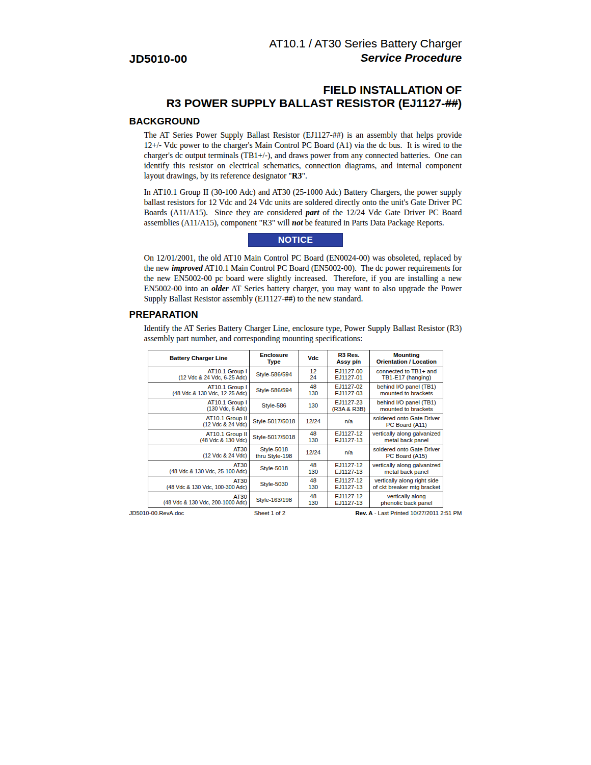JD5010-00
AT10.1 / AT30 Series Battery Charger
Service Procedure
FIELD INSTALLATION OF
R3 POWER SUPPLY BALLAST RESISTOR (EJ1127-##)
BACKGROUND
The AT Series Power Supply Ballast Resistor (EJ1127-##) is an assembly that helps provide 12+/- Vdc power to the charger's Main Control PC Board (A1) via the dc bus. It is wired to the charger's dc output terminals (TB1+/-), and draws power from any connected batteries. One can identify this resistor on electrical schematics, connection diagrams, and internal component layout drawings, by its reference designator "R3".
In AT10.1 Group II (30-100 Adc) and AT30 (25-1000 Adc) Battery Chargers, the power supply ballast resistors for 12 Vdc and 24 Vdc units are soldered directly onto the unit's Gate Driver PC Boards (A11/A15). Since they are considered part of the 12/24 Vdc Gate Driver PC Board assemblies (A11/A15), component "R3" will not be featured in Parts Data Package Reports.
NOTICE
On 12/01/2001, the old AT10 Main Control PC Board (EN0024-00) was obsoleted, replaced by the new improved AT10.1 Main Control PC Board (EN5002-00). The dc power requirements for the new EN5002-00 pc board were slightly increased. Therefore, if you are installing a new EN5002-00 into an older AT Series battery charger, you may want to also upgrade the Power Supply Ballast Resistor assembly (EJ1127-##) to the new standard.
PREPARATION
Identify the AT Series Battery Charger Line, enclosure type, Power Supply Ballast Resistor (R3) assembly part number, and corresponding mounting specifications:
| Battery Charger Line | Enclosure Type | Vdc | R3 Res. Assy p/n | Mounting Orientation / Location |
| --- | --- | --- | --- | --- |
| AT10.1 Group I (12 Vdc & 24 Vdc, 6-25 Adc) | Style-586/594 | 12 24 | EJ1127-00 EJ1127-01 | connected to TB1+ and TB1-E17 (hanging) |
| AT10.1 Group I (48 Vdc & 130 Vdc, 12-25 Adc) | Style-586/594 | 48 130 | EJ1127-02 EJ1127-03 | behind I/O panel (TB1) mounted to brackets |
| AT10.1 Group I (130 Vdc, 6 Adc) | Style-586 | 130 | EJ1127-23 (R3A & R3B) | behind I/O panel (TB1) mounted to brackets |
| AT10.1 Group II (12 Vdc & 24 Vdc) | Style-5017/5018 | 12/24 | n/a | soldered onto Gate Driver PC Board (A11) |
| AT10.1 Group II (48 Vdc & 130 Vdc) | Style-5017/5018 | 48 130 | EJ1127-12 EJ1127-13 | vertically along galvanized metal back panel |
| AT30 (12 Vdc & 24 Vdc) | Style-5018 thru Style-198 | 12/24 | n/a | soldered onto Gate Driver PC Board (A15) |
| AT30 (48 Vdc & 130 Vdc, 25-100 Adc) | Style-5018 | 48 130 | EJ1127-12 EJ1127-13 | vertically along galvanized metal back panel |
| AT30 (48 Vdc & 130 Vdc, 100-300 Adc) | Style-5030 | 48 130 | EJ1127-12 EJ1127-13 | vertically along right side of ckt breaker mtg bracket |
| AT30 (48 Vdc & 130 Vdc, 200-1000 Adc) | Style-163/198 | 48 130 | EJ1127-12 EJ1127-13 | vertically along phenolic back panel |
JD5010-00.RevA.doc
Sheet 1 of 2
Rev. A - Last Printed 10/27/2011 2:51 PM